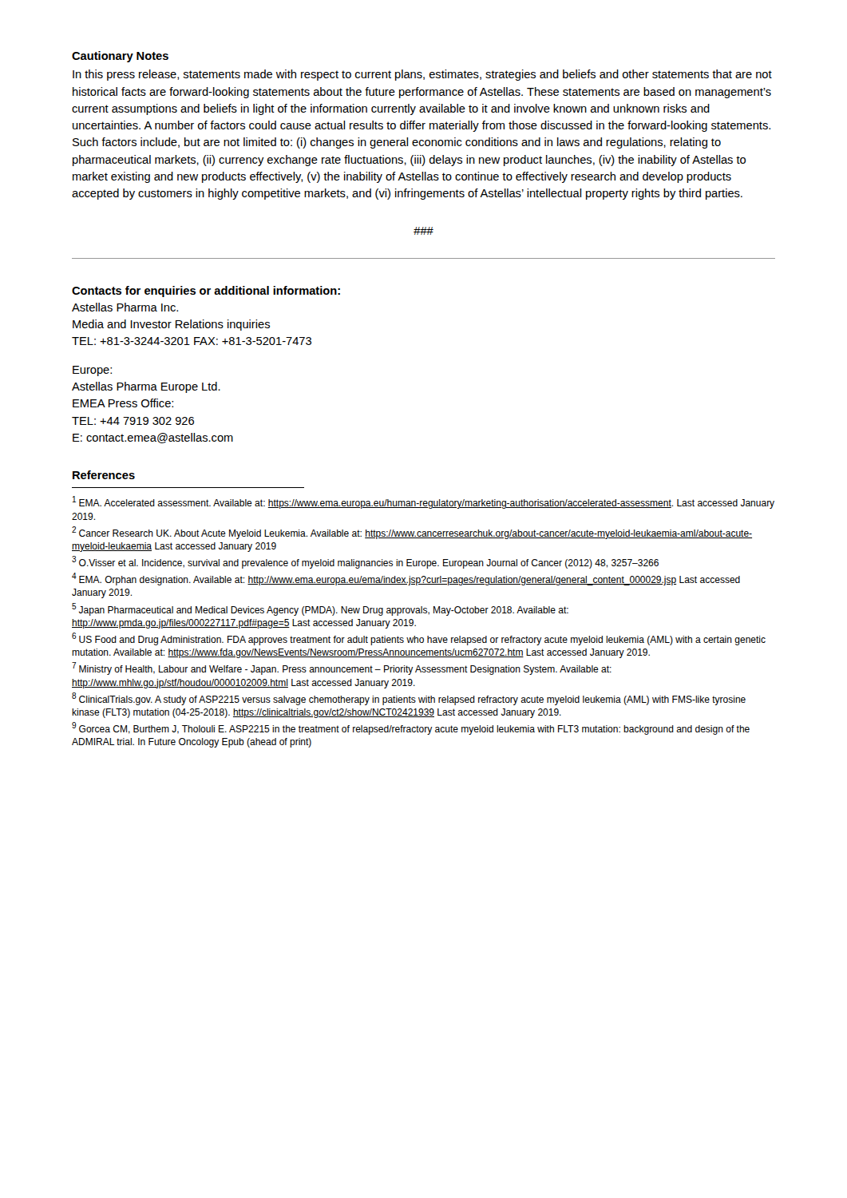Cautionary Notes
In this press release, statements made with respect to current plans, estimates, strategies and beliefs and other statements that are not historical facts are forward-looking statements about the future performance of Astellas. These statements are based on management’s current assumptions and beliefs in light of the information currently available to it and involve known and unknown risks and uncertainties. A number of factors could cause actual results to differ materially from those discussed in the forward-looking statements. Such factors include, but are not limited to: (i) changes in general economic conditions and in laws and regulations, relating to pharmaceutical markets, (ii) currency exchange rate fluctuations, (iii) delays in new product launches, (iv) the inability of Astellas to market existing and new products effectively, (v) the inability of Astellas to continue to effectively research and develop products accepted by customers in highly competitive markets, and (vi) infringements of Astellas’ intellectual property rights by third parties.
###
Contacts for enquiries or additional information:
Astellas Pharma Inc.
Media and Investor Relations inquiries
TEL: +81-3-3244-3201 FAX: +81-3-5201-7473
Europe:
Astellas Pharma Europe Ltd.
EMEA Press Office:
TEL: +44 7919 302 926
E: contact.emea@astellas.com
References
EMA. Accelerated assessment. Available at: https://www.ema.europa.eu/human-regulatory/marketing-authorisation/accelerated-assessment. Last accessed January 2019.
Cancer Research UK. About Acute Myeloid Leukemia. Available at: https://www.cancerresearchuk.org/about-cancer/acute-myeloid-leukaemia-aml/about-acute-myeloid-leukaemia Last accessed January 2019
O.Visser et al. Incidence, survival and prevalence of myeloid malignancies in Europe. European Journal of Cancer (2012) 48, 3257–3266
EMA. Orphan designation. Available at: http://www.ema.europa.eu/ema/index.jsp?curl=pages/regulation/general/general_content_000029.jsp Last accessed January 2019.
Japan Pharmaceutical and Medical Devices Agency (PMDA). New Drug approvals, May-October 2018. Available at: http://www.pmda.go.jp/files/000227117.pdf#page=5 Last accessed January 2019.
US Food and Drug Administration. FDA approves treatment for adult patients who have relapsed or refractory acute myeloid leukemia (AML) with a certain genetic mutation. Available at: https://www.fda.gov/NewsEvents/Newsroom/PressAnnouncements/ucm627072.htm Last accessed January 2019.
Ministry of Health, Labour and Welfare - Japan. Press announcement – Priority Assessment Designation System. Available at: http://www.mhlw.go.jp/stf/houdou/0000102009.html Last accessed January 2019.
ClinicalTrials.gov. A study of ASP2215 versus salvage chemotherapy in patients with relapsed refractory acute myeloid leukemia (AML) with FMS-like tyrosine kinase (FLT3) mutation (04-25-2018). https://clinicaltrials.gov/ct2/show/NCT02421939 Last accessed January 2019.
Gorcea CM, Burthem J, Tholouli E. ASP2215 in the treatment of relapsed/refractory acute myeloid leukemia with FLT3 mutation: background and design of the ADMIRAL trial. In Future Oncology Epub (ahead of print)